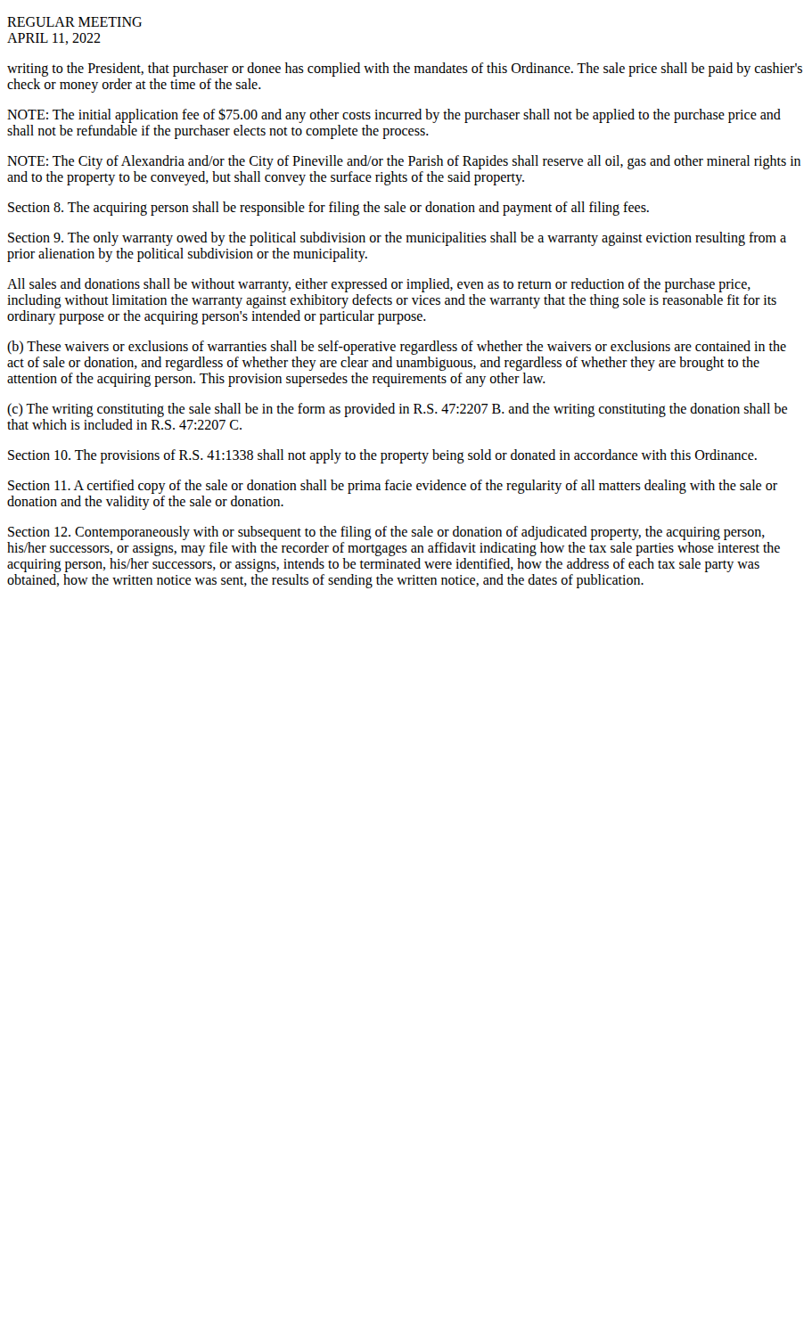REGULAR MEETING
APRIL 11, 2022
writing to the President, that purchaser or donee has complied with the mandates of this Ordinance. The sale price shall be paid by cashier's check or money order at the time of the sale.
NOTE: The initial application fee of $75.00 and any other costs incurred by the purchaser shall not be applied to the purchase price and shall not be refundable if the purchaser elects not to complete the process.
NOTE: The City of Alexandria and/or the City of Pineville and/or the Parish of Rapides shall reserve all oil, gas and other mineral rights in and to the property to be conveyed, but shall convey the surface rights of the said property.
Section 8. The acquiring person shall be responsible for filing the sale or donation and payment of all filing fees.
Section 9. The only warranty owed by the political subdivision or the municipalities shall be a warranty against eviction resulting from a prior alienation by the political subdivision or the municipality.
All sales and donations shall be without warranty, either expressed or implied, even as to return or reduction of the purchase price, including without limitation the warranty against exhibitory defects or vices and the warranty that the thing sole is reasonable fit for its ordinary purpose or the acquiring person's intended or particular purpose.
(b) These waivers or exclusions of warranties shall be self-operative regardless of whether the waivers or exclusions are contained in the act of sale or donation, and regardless of whether they are clear and unambiguous, and regardless of whether they are brought to the attention of the acquiring person. This provision supersedes the requirements of any other law.
(c) The writing constituting the sale shall be in the form as provided in R.S. 47:2207 B. and the writing constituting the donation shall be that which is included in R.S. 47:2207 C.
Section 10. The provisions of R.S. 41:1338 shall not apply to the property being sold or donated in accordance with this Ordinance.
Section 11. A certified copy of the sale or donation shall be prima facie evidence of the regularity of all matters dealing with the sale or donation and the validity of the sale or donation.
Section 12. Contemporaneously with or subsequent to the filing of the sale or donation of adjudicated property, the acquiring person, his/her successors, or assigns, may file with the recorder of mortgages an affidavit indicating how the tax sale parties whose interest the acquiring person, his/her successors, or assigns, intends to be terminated were identified, how the address of each tax sale party was obtained, how the written notice was sent, the results of sending the written notice, and the dates of publication.